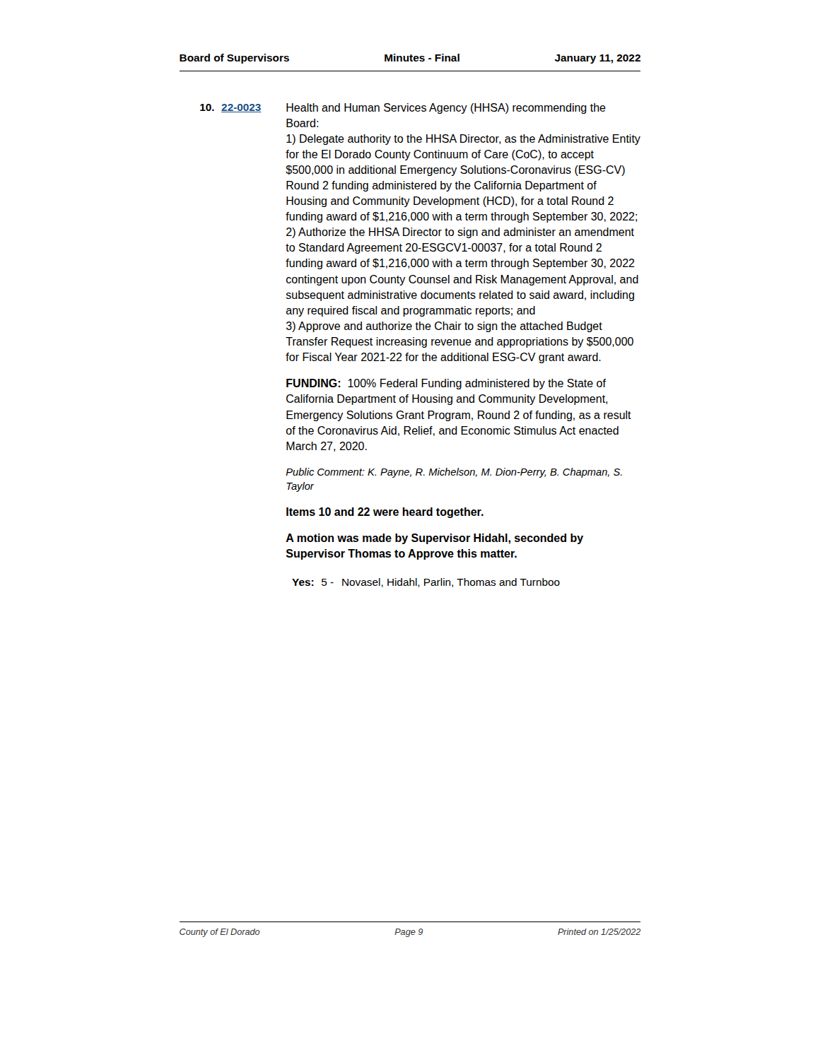Board of Supervisors
Minutes - Final
January 11, 2022
10.
22-0023
Health and Human Services Agency (HHSA) recommending the Board:
1) Delegate authority to the HHSA Director, as the Administrative Entity for the El Dorado County Continuum of Care (CoC), to accept $500,000 in additional Emergency Solutions-Coronavirus (ESG-CV) Round 2 funding administered by the California Department of Housing and Community Development (HCD), for a total Round 2 funding award of $1,216,000 with a term through September 30, 2022;
2) Authorize the HHSA Director to sign and administer an amendment to Standard Agreement 20-ESGCV1-00037, for a total Round 2 funding award of $1,216,000 with a term through September 30, 2022 contingent upon County Counsel and Risk Management Approval, and subsequent administrative documents related to said award, including any required fiscal and programmatic reports; and
3) Approve and authorize the Chair to sign the attached Budget Transfer Request increasing revenue and appropriations by $500,000 for Fiscal Year 2021-22 for the additional ESG-CV grant award.
FUNDING: 100% Federal Funding administered by the State of California Department of Housing and Community Development, Emergency Solutions Grant Program, Round 2 of funding, as a result of the Coronavirus Aid, Relief, and Economic Stimulus Act enacted March 27, 2020.
Public Comment: K. Payne, R. Michelson, M. Dion-Perry, B. Chapman, S. Taylor
Items 10 and 22 were heard together.
A motion was made by Supervisor Hidahl, seconded by Supervisor Thomas to Approve this matter.
Yes:
5 -
Novasel, Hidahl, Parlin, Thomas and Turnboo
County of El Dorado
Page 9
Printed on 1/25/2022